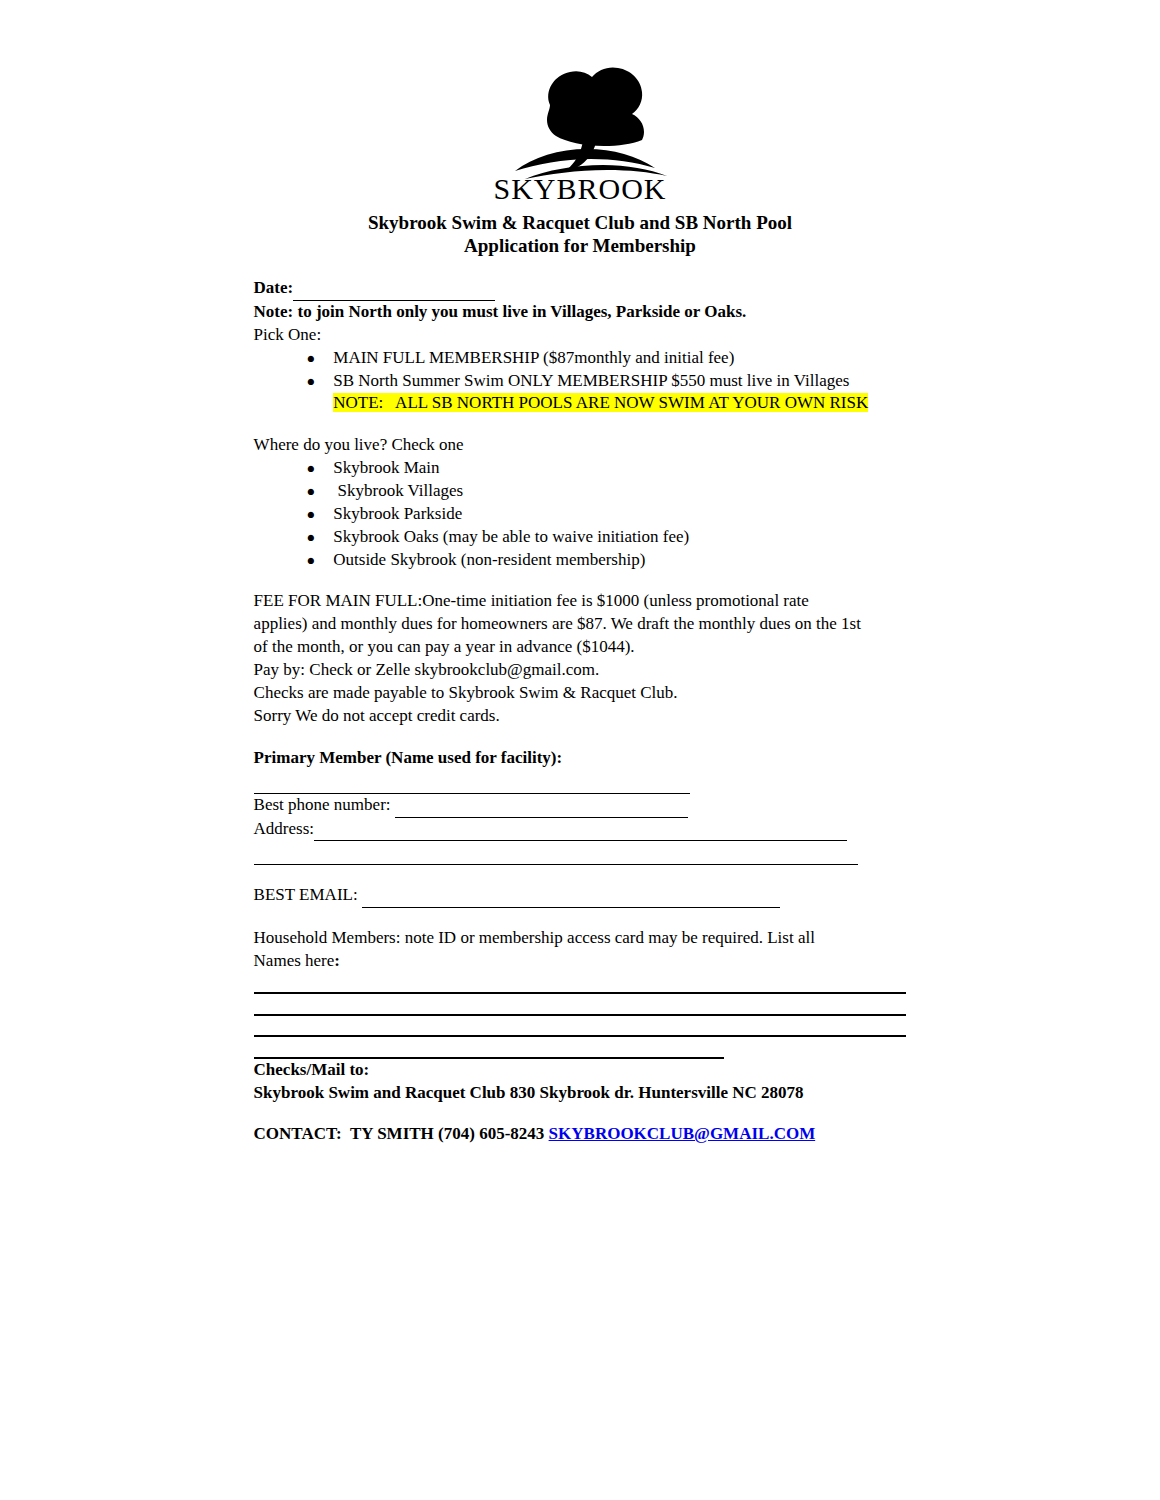SKYBROOK
Skybrook Swim & Racquet Club and SB North Pool Application for Membership
Date:
Note: to join North only you must live in Villages, Parkside or Oaks.
Pick One:
MAIN FULL MEMBERSHIP ($87monthly and initial fee)
SB North Summer Swim ONLY MEMBERSHIP $550 must live in Villages
NOTE: ALL SB NORTH POOLS ARE NOW SWIM AT YOUR OWN RISK
Where do you live? Check one
Skybrook Main
Skybrook Villages
Skybrook Parkside
Skybrook Oaks (may be able to waive initiation fee)
Outside Skybrook (non-resident membership)
FEE FOR MAIN FULL:One-time initiation fee is $1000 (unless promotional rate
applies) and monthly dues for homeowners are $87. We draft the monthly dues on the 1st
of the month, or you can pay a year in advance ($1044).
Pay by: Check or Zelle skybrookclub@gmail.com.
Checks are made payable to Skybrook Swim & Racquet Club.
Sorry We do not accept credit cards.
Primary Member (Name used for facility):
Best phone number:
Address:
BEST EMAIL:
Household Members: note ID or membership access card may be required. List all
Names here:
Checks/Mail to:
Skybrook Swim and Racquet Club 830 Skybrook dr. Huntersville NC 28078
CONTACT: TY SMITH (704) 605-8243 SKYBROOKCLUB@GMAIL.COM